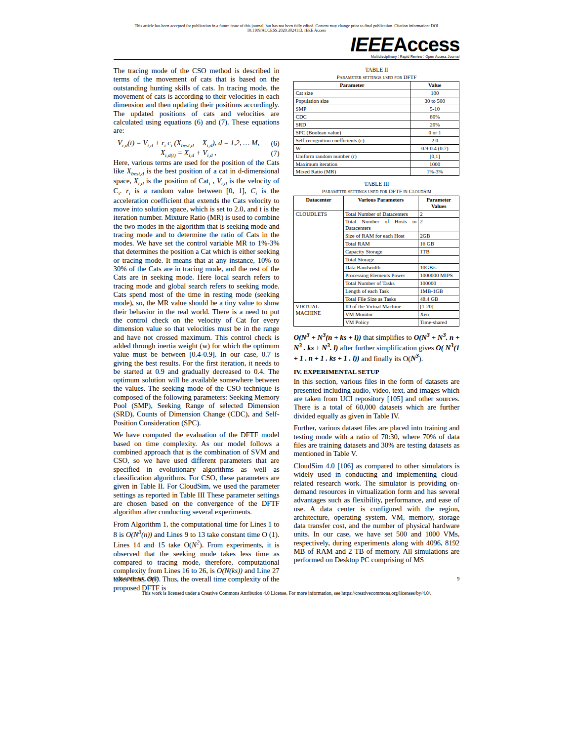This article has been accepted for publication in a future issue of this journal, but has not been fully edited. Content may change prior to final publication. Citation information: DOI 10.1109/ACCESS.2020.3024113, IEEE Access
IEEEAccess
Multidisciplinary ⁞ Rapid Review ⁞ Open Access Journal
The tracing mode of the CSO method is described in terms of the movement of cats that is based on the outstanding hunting skills of cats. In tracing mode, the movement of cats is according to their velocities in each dimension and then updating their positions accordingly. The updated positions of cats and velocities are calculated using equations (6) and (7). These equations are:
Vi,d(t) = Vi,d + ri ci (Xbest,d − Xi,d), d = 1,2, … M,
(6)
Xi,d(t) = Xi,d + Vi,d ,
(7)
Here, various terms are used for the position of the Cats like Xbest,d is the best position of a cat in d-dimensional space, Xi,d is the position of Cati , Vi,d is the velocity of Ci. ri is a random value between [0, 1], Ci is the acceleration coefficient that extends the Cats velocity to move into solution space, which is set to 2.0, and t is the iteration number. Mixture Ratio (MR) is used to combine the two modes in the algorithm that is seeking mode and tracing mode and to determine the ratio of Cats in the modes. We have set the control variable MR to 1%-3% that determines the position a Cat which is either seeking or tracing mode. It means that at any instance, 10% to 30% of the Cats are in tracing mode, and the rest of the Cats are in seeking mode. Here local search refers to tracing mode and global search refers to seeking mode. Cats spend most of the time in resting mode (seeking mode), so, the MR value should be a tiny value to show their behavior in the real world. There is a need to put the control check on the velocity of Cat for every dimension value so that velocities must be in the range and have not crossed maximum. This control check is added through inertia weight (w) for which the optimum value must be between [0.4-0.9]. In our case, 0.7 is giving the best results. For the first iteration, it needs to be started at 0.9 and gradually decreased to 0.4. The optimum solution will be available somewhere between the values. The seeking mode of the CSO technique is composed of the following parameters: Seeking Memory Pool (SMP), Seeking Range of selected Dimension (SRD), Counts of Dimension Change (CDC), and Self-Position Consideration (SPC).
We have computed the evaluation of the DFTF model based on time complexity. As our model follows a combined approach that is the combination of SVM and CSO, so we have used different parameters that are specified in evolutionary algorithms as well as classification algorithms. For CSO, these parameters are given in Table II. For CloudSim, we used the parameter settings as reported in Table III These parameter settings are chosen based on the convergence of the DFTF algorithm after conducting several experiments.
From Algorithm 1, the computational time for Lines 1 to 8 is O(N3(n)) and Lines 9 to 13 take constant time O (1). Lines 14 and 15 take O(N2). From experiments, it is observed that the seeking mode takes less time as compared to tracing mode, therefore, computational complexity from Lines 16 to 26, is O(N(ks)) and Line 27 takes time, O(l). Thus, the overall time complexity of the proposed DFTF is
TABLE II
Parameter settings used for DFTF
| Parameter | Value |
| --- | --- |
| Cat size | 100 |
| Population size | 30 to 500 |
| SMP | 5-10 |
| CDC | 80% |
| SRD | 20% |
| SPC (Boolean value) | 0 or 1 |
| Self-recognition coefficients (c) | 2.0 |
| W | 0.9-0.4 (0.7) |
| Uniform random number (r) | [0,1] |
| Maximum iteration | 1000 |
| Mixed Ratio (MR) | 1%-3% |
TABLE III
Parameter settings used for DFTF in CloudSim
| Datacenter | Various Parameters | Parameter Values |
| --- | --- | --- |
| CLOUDLETS | Total Number of Datacenters | 2 |
| Total Number of Hosts in Datacenters | 2 |
| Size of RAM for each Host | 2GB |
| Total RAM | 16 GB |
| Capacity Storage | 1TB |
| Total Storage | |
| Data Bandwidth | 10GB/s |
| Processing Elements Power | 1000000 MIPS |
| Total Number of Tasks | 100000 |
| Length of each Task | 1MB-1GB |
| Total File Size as Tasks | 48.4 GB |
| VIRTUAL MACHINE | ID of the Virtual Machine | [1-20] |
| VM Monitor | Xen |
| VM Policy | Time-shared |
O(N3 + N3(n + ks + l)) that simplifies to O(N3 + N3. n + N3 . ks + N3. l) after further simplification gives O( N3(1 + 1 . n + 1 . ks + 1 . l)) and finally its O(N3).
IV. Experimental Setup
In this section, various files in the form of datasets are presented including audio, video, text, and images which are taken from UCI repository [105] and other sources. There is a total of 60,000 datasets which are further divided equally as given in Table IV.
Further, various dataset files are placed into training and testing mode with a ratio of 70:30, where 70% of data files are training datasets and 30% are testing datasets as mentioned in Table V.
CloudSim 4.0 [106] as compared to other simulators is widely used in conducting and implementing cloud-related research work. The simulator is providing on-demand resources in virtualization form and has several advantages such as flexibility, performance, and ease of use. A data center is configured with the region, architecture, operating system, VM, memory, storage data transfer cost, and the number of physical hardware units. In our case, we have set 500 and 1000 VMs, respectively, during experiments along with 4096, 8192 MB of RAM and 2 TB of memory. All simulations are performed on Desktop PC comprising of MS
VOLUME XX, 2017
9
This work is licensed under a Creative Commons Attribution 4.0 License. For more information, see https://creativecommons.org/licenses/by/4.0/.